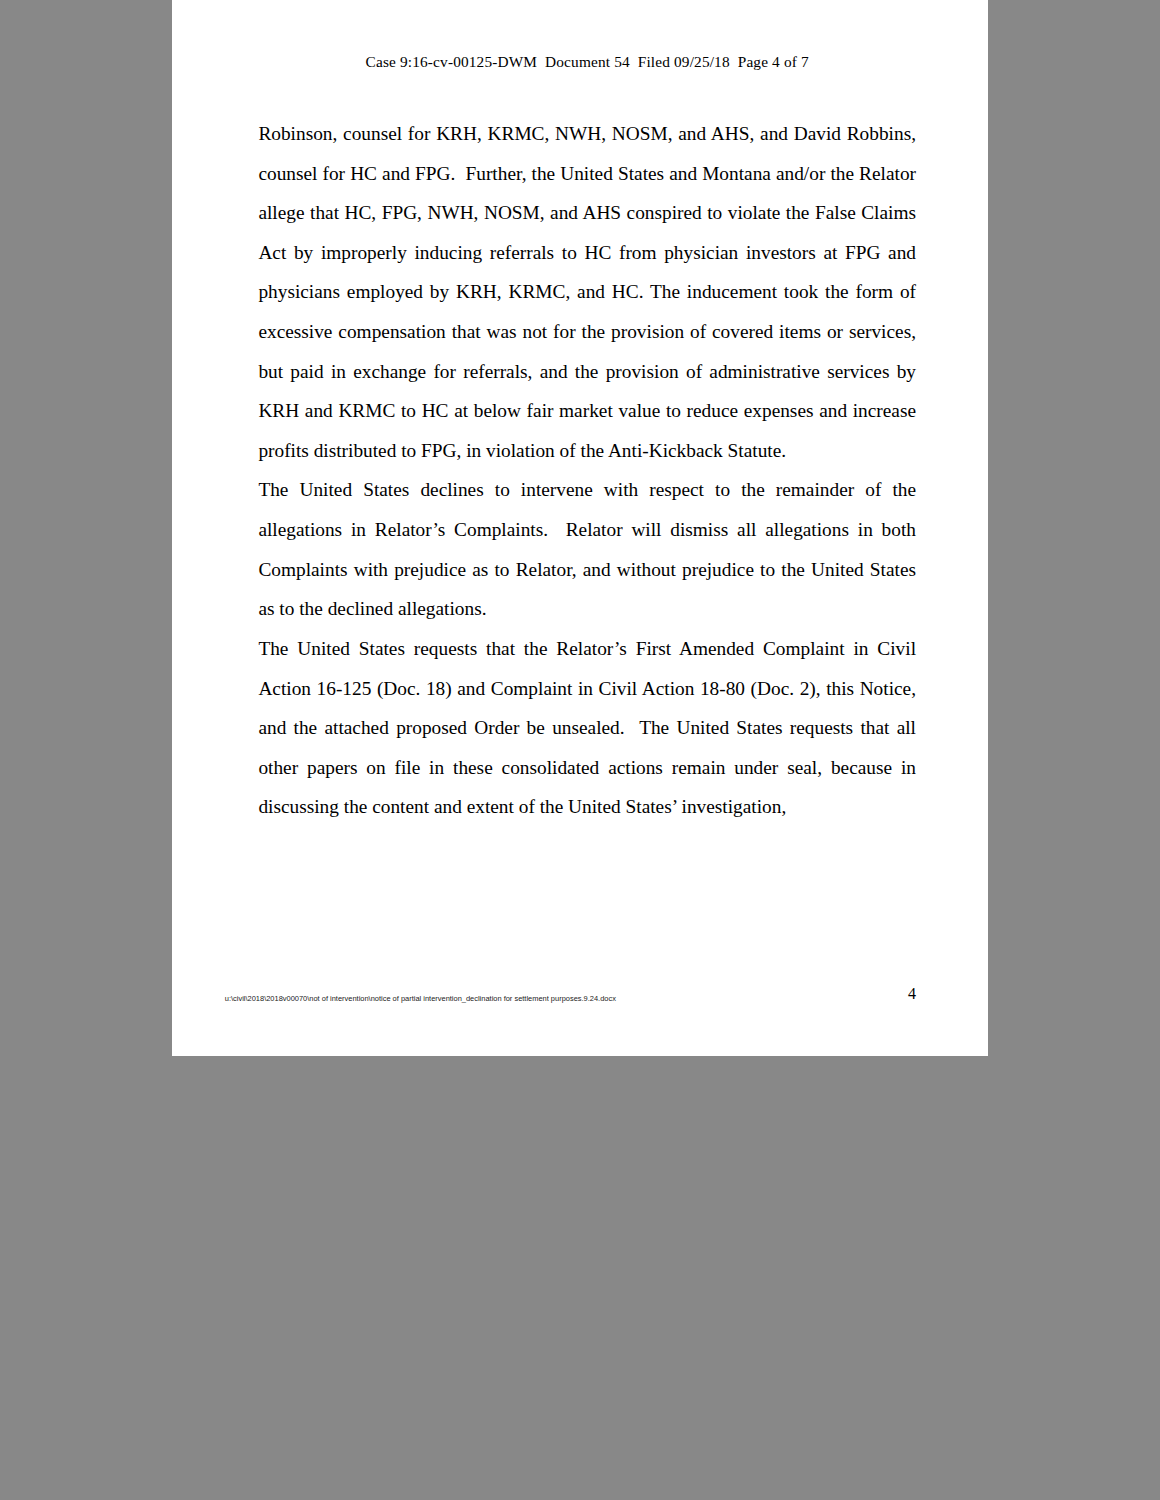Case 9:16-cv-00125-DWM Document 54 Filed 09/25/18 Page 4 of 7
Robinson, counsel for KRH, KRMC, NWH, NOSM, and AHS, and David Robbins, counsel for HC and FPG. Further, the United States and Montana and/or the Relator allege that HC, FPG, NWH, NOSM, and AHS conspired to violate the False Claims Act by improperly inducing referrals to HC from physician investors at FPG and physicians employed by KRH, KRMC, and HC. The inducement took the form of excessive compensation that was not for the provision of covered items or services, but paid in exchange for referrals, and the provision of administrative services by KRH and KRMC to HC at below fair market value to reduce expenses and increase profits distributed to FPG, in violation of the Anti-Kickback Statute.
The United States declines to intervene with respect to the remainder of the allegations in Relator’s Complaints. Relator will dismiss all allegations in both Complaints with prejudice as to Relator, and without prejudice to the United States as to the declined allegations.
The United States requests that the Relator’s First Amended Complaint in Civil Action 16-125 (Doc. 18) and Complaint in Civil Action 18-80 (Doc. 2), this Notice, and the attached proposed Order be unsealed. The United States requests that all other papers on file in these consolidated actions remain under seal, because in discussing the content and extent of the United States’ investigation,
u:\civil\2018\2018v00070\not of intervention\notice of partial intervention_declination for settlement purposes.9.24.docx
4